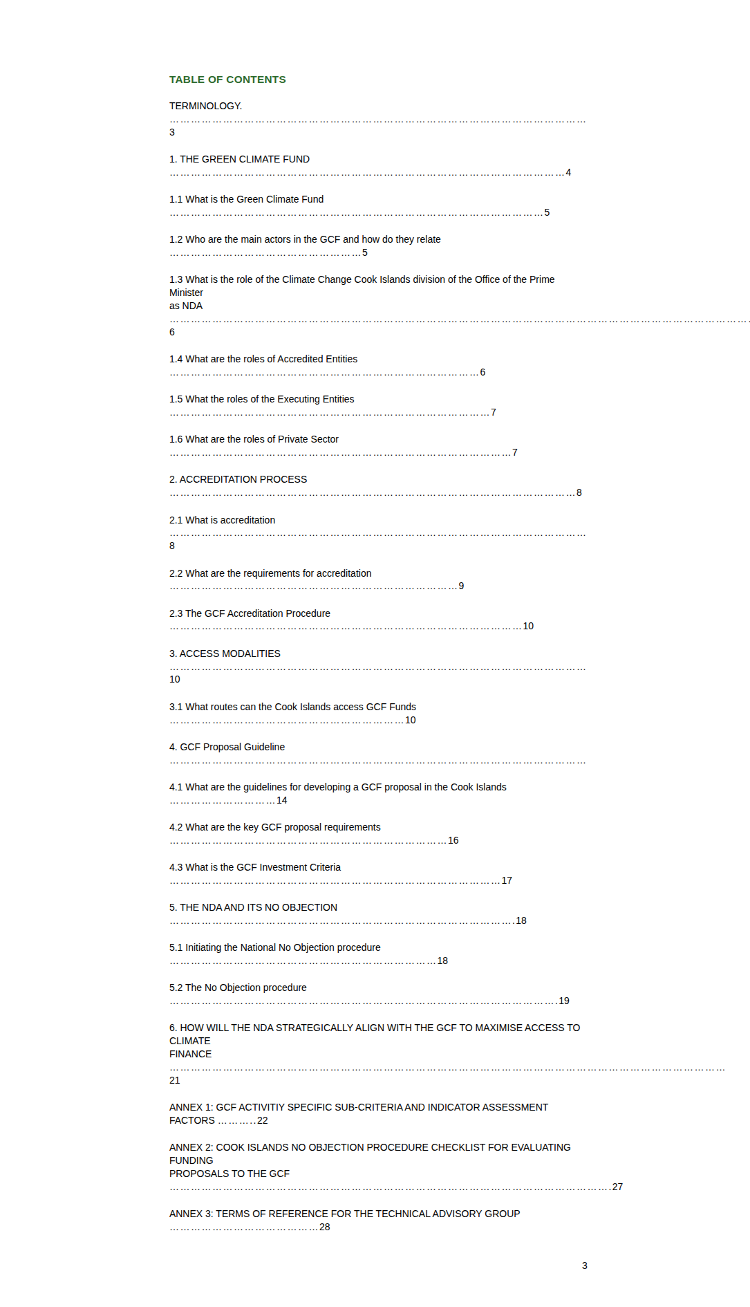TABLE OF CONTENTS
TERMINOLOGY. …………………………………………………………………………………………………………………………………3
1. THE GREEN CLIMATE FUND …………………………………………………………………………………………………4
1.1 What is the Green Climate Fund ……………………………………………………………………………………………5
1.2 Who are the main actors in the GCF and how do they relate ………………………………………………5
1.3 What is the role of the Climate Change Cook Islands division of the Office of the Prime Minister as NDA …………………………………………………………………………………………………………………………………………………6
1.4 What are the roles of Accredited Entities ……………………………………………………………………………6
1.5 What the roles of the Executing Entities ………………………………………………………………………………7
1.6 What are the roles of Private Sector ……………………………………………………………………………………7
2. ACCREDITATION PROCESS ……………………………………………………………………………………………………8
2.1 What is accreditation ………………………………………………………………………………………………………………8
2.2 What are the requirements for accreditation ………………………………………………………………………9
2.3 The GCF Accreditation Procedure ………………………………………………………………………………………10
3. ACCESS MODALITIES …………………………………………………………………………………………………………10
3.1 What routes can the Cook Islands access GCF Funds …………………………………………………………10
4. GCF Proposal Guideline ………………………………………………………………………………………………………. 14
4.1 What are the guidelines for developing a GCF proposal in the Cook Islands …………………………14
4.2 What are the key GCF proposal requirements ……………………………………………………………………16
4.3 What is the GCF Investment Criteria …………………………………………………………………………………17
5. THE NDA AND ITS NO OBJECTION ……………………………………………………………………………………. 18
5.1 Initiating the National No Objection procedure …………………………………………………………………18
5.2 The No Objection procedure ………………………………………………………………………………………………. 19
6. HOW WILL THE NDA STRATEGICALLY ALIGN WITH THE GCF TO MAXIMISE ACCESS TO CLIMATE FINANCE …………………………………………………………………………………………………………………………………………21
ANNEX 1: GCF ACTIVITIY SPECIFIC SUB-CRITERIA AND INDICATOR ASSESSMENT FACTORS ……….. 22
ANNEX 2: COOK ISLANDS NO OBJECTION PROCEDURE CHECKLIST FOR EVALUATING FUNDING PROPOSALS TO THE GCF ……………………………………………………………………………………………………………. 27
ANNEX 3: TERMS OF REFERENCE FOR THE TECHNICAL ADVISORY GROUP ……………………………………28
3